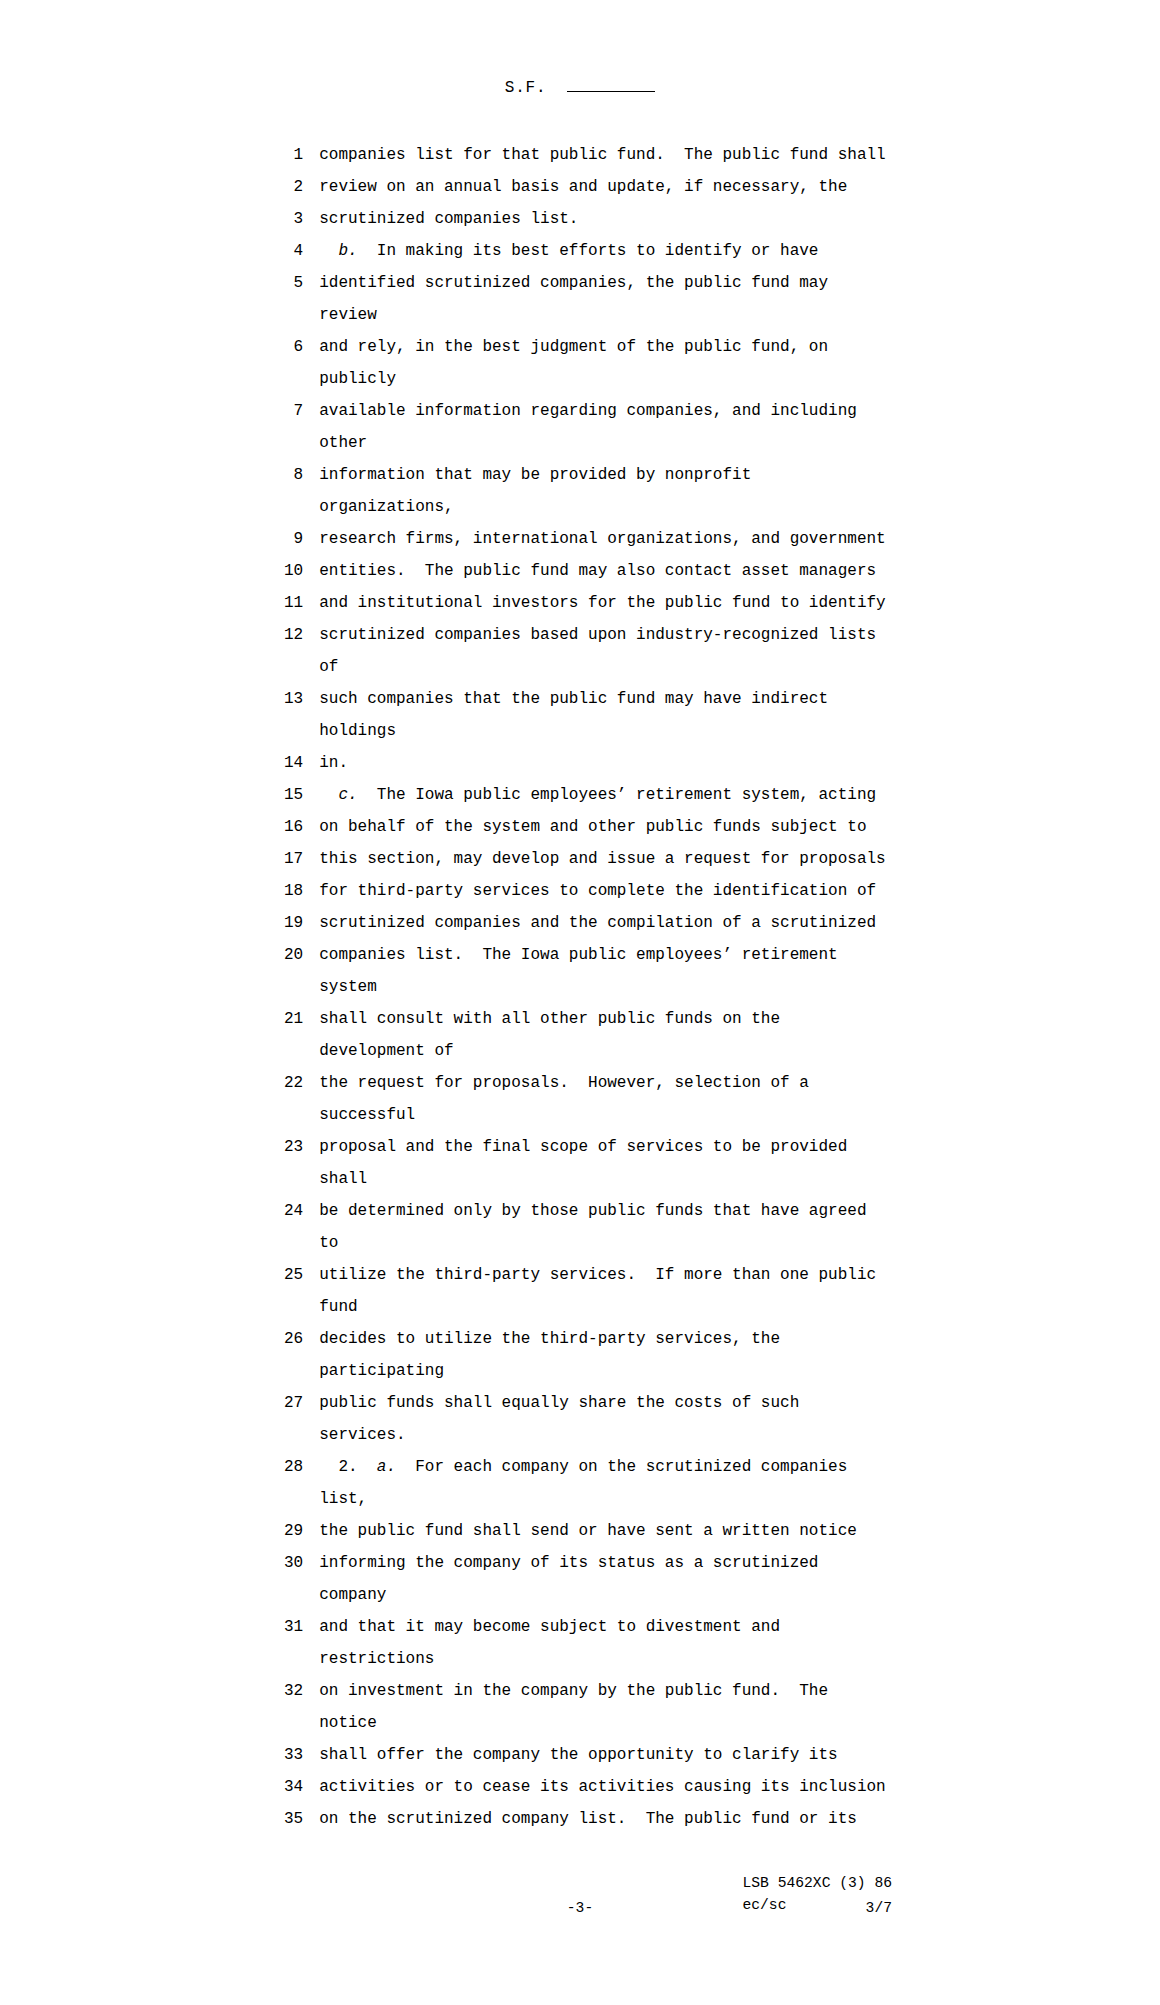S.F.
companies list for that public fund. The public fund shall
review on an annual basis and update, if necessary, the
scrutinized companies list.
b. In making its best efforts to identify or have
identified scrutinized companies, the public fund may review
and rely, in the best judgment of the public fund, on publicly
available information regarding companies, and including other
information that may be provided by nonprofit organizations,
research firms, international organizations, and government
entities. The public fund may also contact asset managers
and institutional investors for the public fund to identify
scrutinized companies based upon industry-recognized lists of
such companies that the public fund may have indirect holdings
in.
c. The Iowa public employees’ retirement system, acting
on behalf of the system and other public funds subject to
this section, may develop and issue a request for proposals
for third-party services to complete the identification of
scrutinized companies and the compilation of a scrutinized
companies list. The Iowa public employees’ retirement system
shall consult with all other public funds on the development of
the request for proposals. However, selection of a successful
proposal and the final scope of services to be provided shall
be determined only by those public funds that have agreed to
utilize the third-party services. If more than one public fund
decides to utilize the third-party services, the participating
public funds shall equally share the costs of such services.
2. a. For each company on the scrutinized companies list,
the public fund shall send or have sent a written notice
informing the company of its status as a scrutinized company
and that it may become subject to divestment and restrictions
on investment in the company by the public fund. The notice
shall offer the company the opportunity to clarify its
activities or to cease its activities causing its inclusion
on the scrutinized company list. The public fund or its
LSB 5462XC (3) 86
ec/sc
-3-
3/7